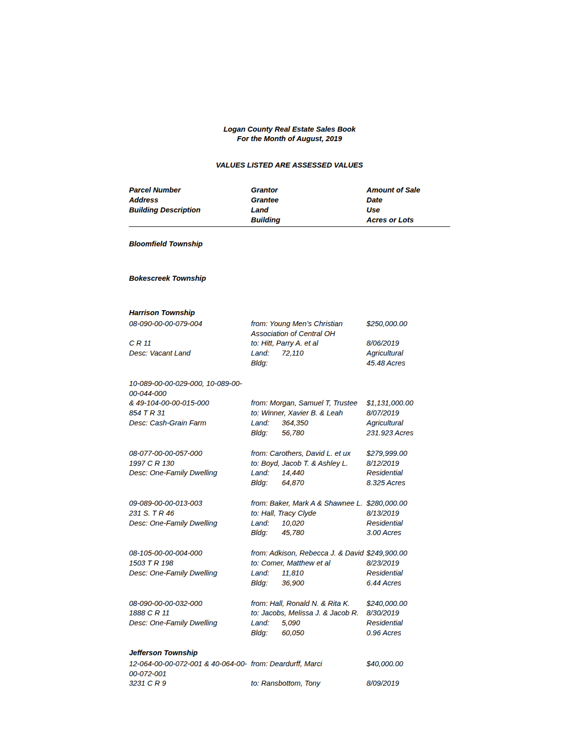Logan County Real Estate Sales Book
For the Month of August, 2019
VALUES LISTED ARE ASSESSED VALUES
| Parcel Number | Grantor | Amount of Sale |
| Address | Grantee | Date |
| Building Description | Land | Use |
| | Building | Acres or Lots |
Bloomfield Township
Bokescreek Township
Harrison Township
| 08-090-00-00-079-004 | from: Young Men’s Christian Association of Central OH | $250,000.00 |
| C R 11 | to: Hitt, Parry A. et al | 8/06/2019 |
| Desc: Vacant Land | Land: 72,110 | Agricultural |
| | Bldg: | 45.48 Acres |
| 10-089-00-00-029-000, 10-089-00-00-044-000 | | |
| & 49-104-00-00-015-000 | from: Morgan, Samuel T, Trustee | $1,131,000.00 |
| 854 T R 31 | to: Winner, Xavier B. & Leah | 8/07/2019 |
| Desc: Cash-Grain Farm | Land: 364,350 | Agricultural |
| | Bldg: 56,780 | 231.923 Acres |
| 08-077-00-00-057-000 | from: Carothers, David L. et ux | $279,999.00 |
| 1997 C R 130 | to: Boyd, Jacob T. & Ashley L. | 8/12/2019 |
| Desc: One-Family Dwelling | Land: 14,440 | Residential |
| | Bldg: 64,870 | 8.325 Acres |
| 09-089-00-00-013-003 | from: Baker, Mark A & Shawnee L. | $280,000.00 |
| 231 S. T R 46 | to: Hall, Tracy Clyde | 8/13/2019 |
| Desc: One-Family Dwelling | Land: 10,020 | Residential |
| | Bldg: 45,780 | 3.00 Acres |
| 08-105-00-00-004-000 | from: Adkison, Rebecca J. & David | $249,900.00 |
| 1503 T R 198 | to: Comer, Matthew et al | 8/23/2019 |
| Desc: One-Family Dwelling | Land: 11,810 | Residential |
| | Bldg: 36,900 | 6.44 Acres |
| 08-090-00-00-032-000 | from: Hall, Ronald N. & Rita K. | $240,000.00 |
| 1888 C R 11 | to: Jacobs, Melissa J. & Jacob R. | 8/30/2019 |
| Desc: One-Family Dwelling | Land: 5,090 | Residential |
| | Bldg: 60,050 | 0.96 Acres |
Jefferson Township
| 12-064-00-00-072-001 & 40-064-00-00-072-001 | from: Deardurff, Marci | $40,000.00 |
| 3231 C R 9 | to: Ransbottom, Tony | 8/09/2019 |